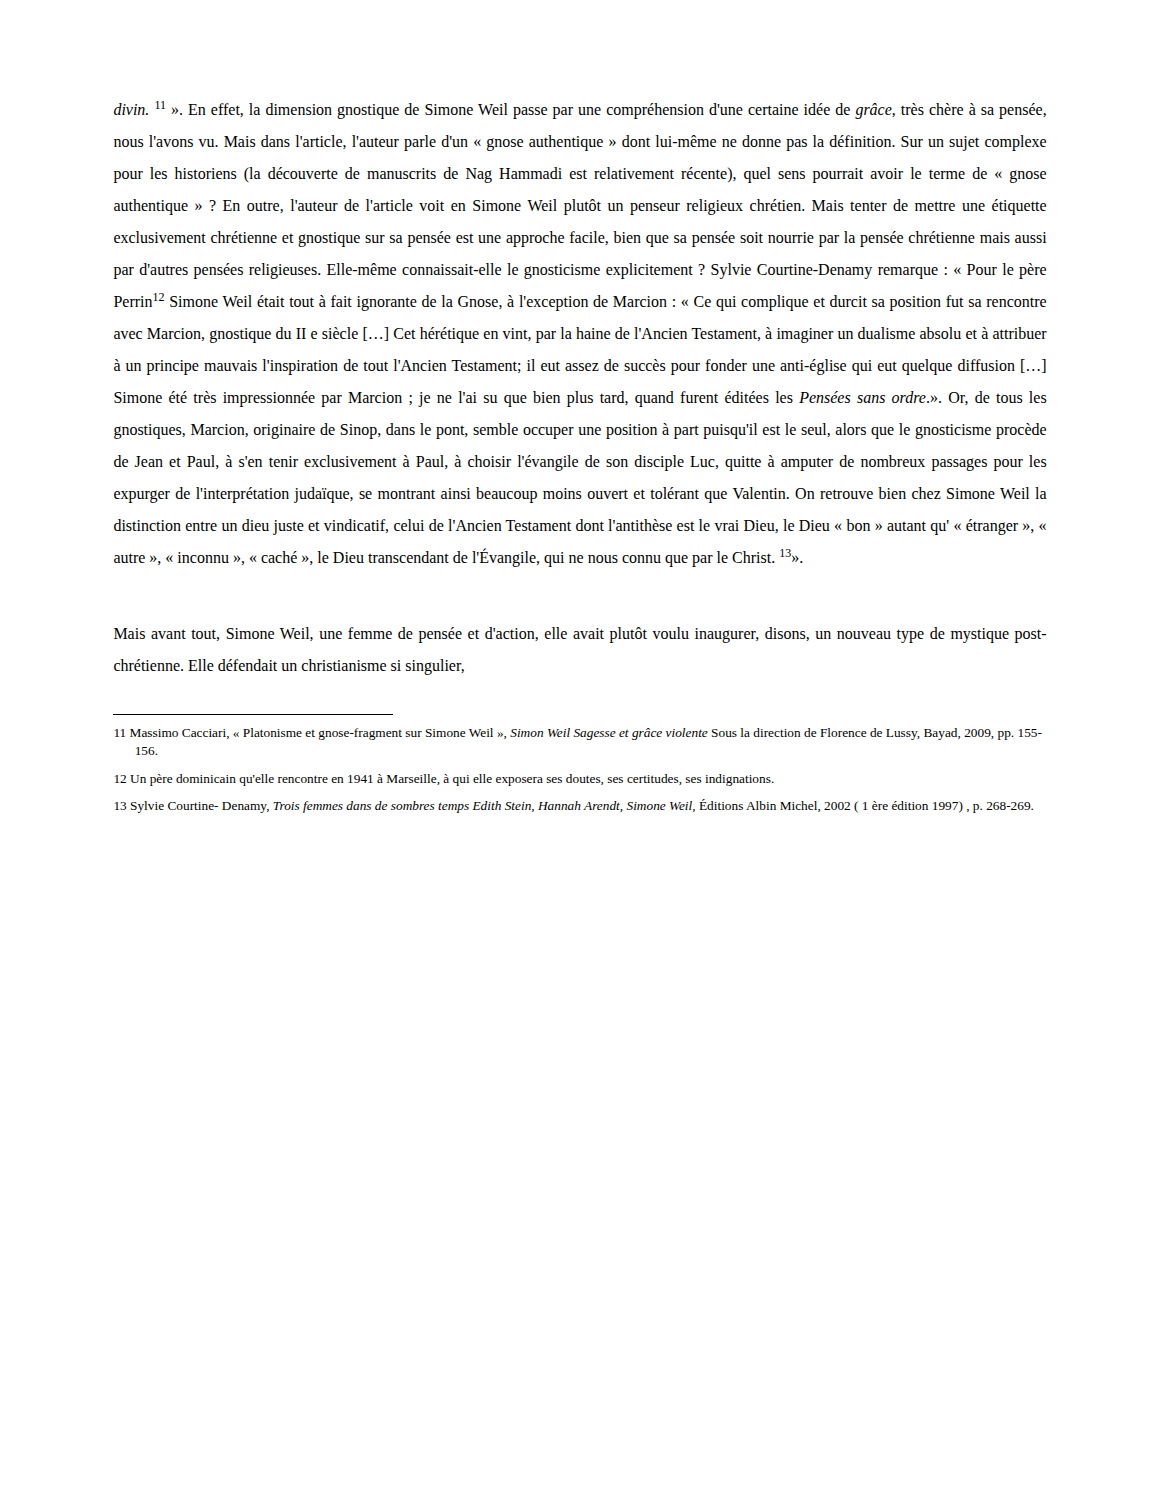divin. 11 ». En effet, la dimension gnostique de Simone Weil passe par une compréhension d'une certaine idée de grâce, très chère à sa pensée, nous l'avons vu. Mais dans l'article, l'auteur parle d'un « gnose authentique » dont lui-même ne donne pas la définition. Sur un sujet complexe pour les historiens (la découverte de manuscrits de Nag Hammadi est relativement récente), quel sens pourrait avoir le terme de « gnose authentique » ? En outre, l'auteur de l'article voit en Simone Weil plutôt un penseur religieux chrétien. Mais tenter de mettre une étiquette exclusivement chrétienne et gnostique sur sa pensée est une approche facile, bien que sa pensée soit nourrie par la pensée chrétienne mais aussi par d'autres pensées religieuses. Elle-même connaissait-elle le gnosticisme explicitement ? Sylvie Courtine-Denamy remarque : « Pour le père Perrin12 Simone Weil était tout à fait ignorante de la Gnose, à l'exception de Marcion : « Ce qui complique et durcit sa position fut sa rencontre avec Marcion, gnostique du II e siècle […] Cet hérétique en vint, par la haine de l'Ancien Testament, à imaginer un dualisme absolu et à attribuer à un principe mauvais l'inspiration de tout l'Ancien Testament; il eut assez de succès pour fonder une anti-église qui eut quelque diffusion […] Simone été très impressionnée par Marcion ; je ne l'ai su que bien plus tard, quand furent éditées les Pensées sans ordre.». Or, de tous les gnostiques, Marcion, originaire de Sinop, dans le pont, semble occuper une position à part puisqu'il est le seul, alors que le gnosticisme procède de Jean et Paul, à s'en tenir exclusivement à Paul, à choisir l'évangile de son disciple Luc, quitte à amputer de nombreux passages pour les expurger de l'interprétation judaïque, se montrant ainsi beaucoup moins ouvert et tolérant que Valentin. On retrouve bien chez Simone Weil la distinction entre un dieu juste et vindicatif, celui de l'Ancien Testament dont l'antithèse est le vrai Dieu, le Dieu « bon » autant qu' « étranger », « autre », « inconnu », « caché », le Dieu transcendant de l'Évangile, qui ne nous connu que par le Christ. 13».
Mais avant tout, Simone Weil, une femme de pensée et d'action, elle avait plutôt voulu inaugurer, disons, un nouveau type de mystique post-chrétienne. Elle défendait un christianisme si singulier,
11 Massimo Cacciari, « Platonisme et gnose-fragment sur Simone Weil », Simon Weil Sagesse et grâce violente Sous la direction de Florence de Lussy, Bayad, 2009, pp. 155-156.
12 Un père dominicain qu'elle rencontre en 1941 à Marseille, à qui elle exposera ses doutes, ses certitudes, ses indignations.
13 Sylvie Courtine- Denamy, Trois femmes dans de sombres temps Edith Stein, Hannah Arendt, Simone Weil, Éditions Albin Michel, 2002 ( 1 ère édition 1997) , p. 268-269.